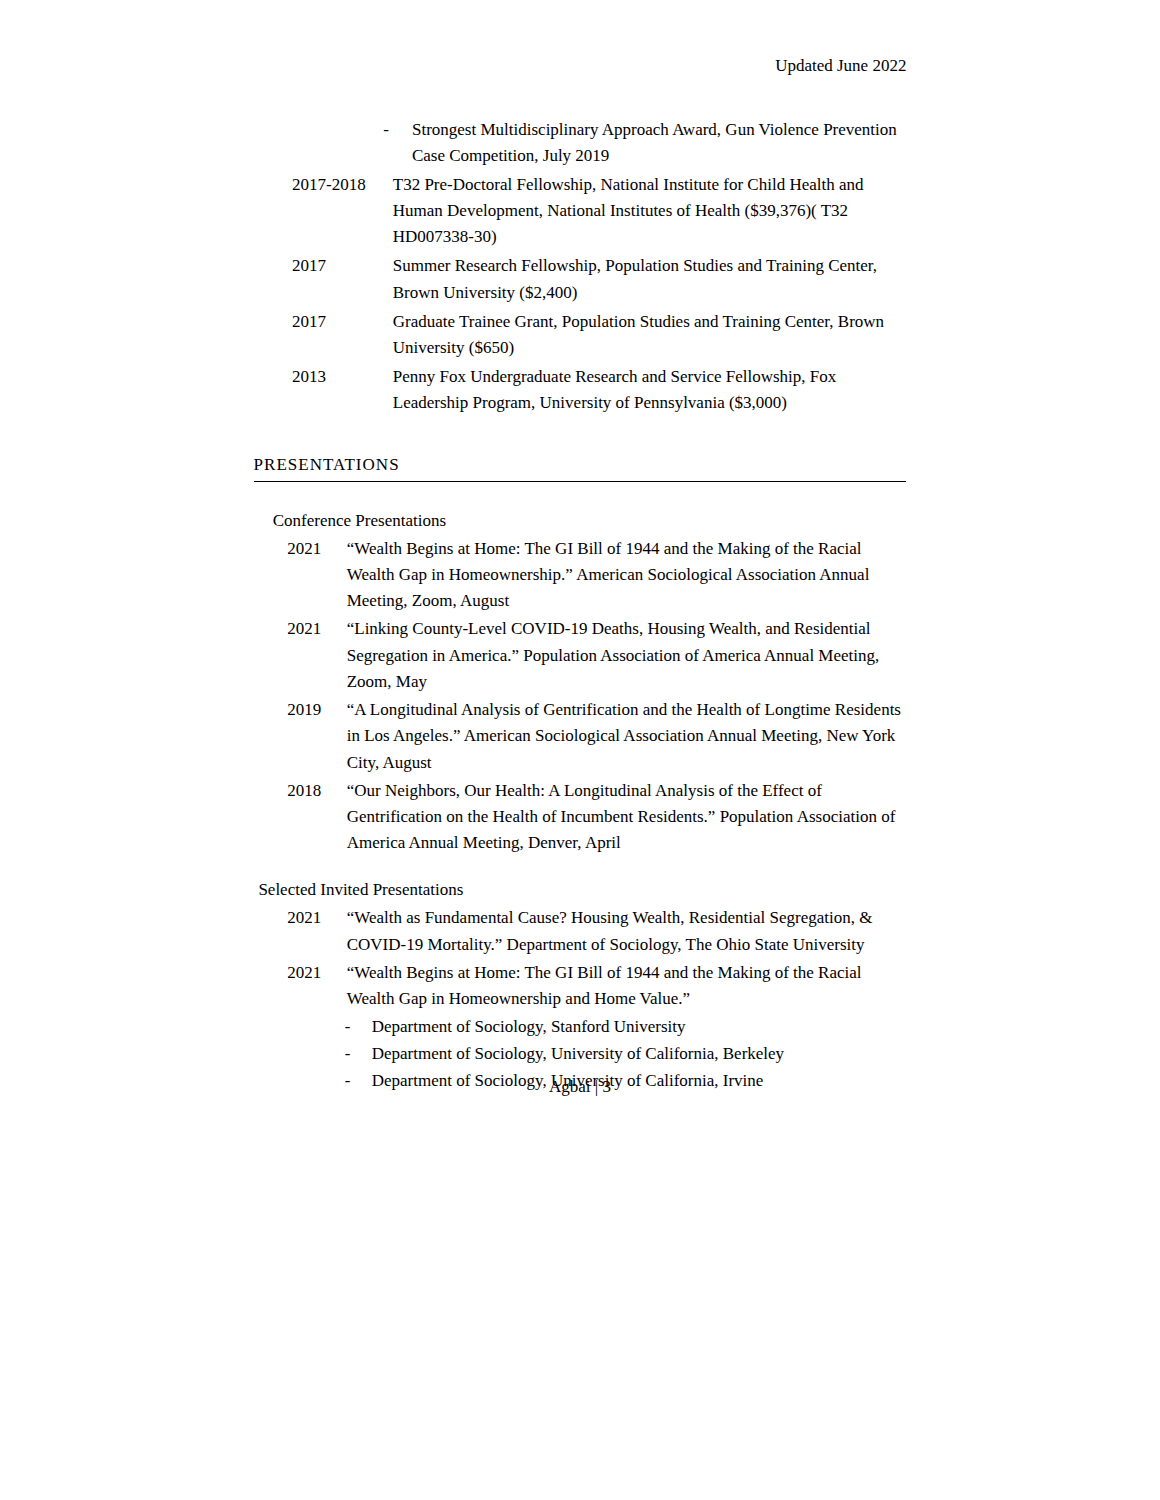Updated June 2022
-
Strongest Multidisciplinary Approach Award, Gun Violence Prevention Case Competition, July 2019
2017-2018
T32 Pre-Doctoral Fellowship, National Institute for Child Health and Human Development, National Institutes of Health ($39,376)( T32 HD007338-30)
2017
Summer Research Fellowship, Population Studies and Training Center, Brown University ($2,400)
2017
Graduate Trainee Grant, Population Studies and Training Center, Brown University ($650)
2013
Penny Fox Undergraduate Research and Service Fellowship, Fox Leadership Program, University of Pennsylvania ($3,000)
PRESENTATIONS
Conference Presentations
2021
“Wealth Begins at Home: The GI Bill of 1944 and the Making of the Racial Wealth Gap in Homeownership.” American Sociological Association Annual Meeting, Zoom, August
2021
“Linking County-Level COVID-19 Deaths, Housing Wealth, and Residential Segregation in America.” Population Association of America Annual Meeting, Zoom, May
2019
“A Longitudinal Analysis of Gentrification and the Health of Longtime Residents in Los Angeles.” American Sociological Association Annual Meeting, New York City, August
2018
“Our Neighbors, Our Health: A Longitudinal Analysis of the Effect of Gentrification on the Health of Incumbent Residents.” Population Association of America Annual Meeting, Denver, April
Selected Invited Presentations
2021
“Wealth as Fundamental Cause? Housing Wealth, Residential Segregation, & COVID-19 Mortality.” Department of Sociology, The Ohio State University
2021
“Wealth Begins at Home: The GI Bill of 1944 and the Making of the Racial Wealth Gap in Homeownership and Home Value.”
-
Department of Sociology, Stanford University
-
Department of Sociology, University of California, Berkeley
-
Department of Sociology, University of California, Irvine
Agbai | 3